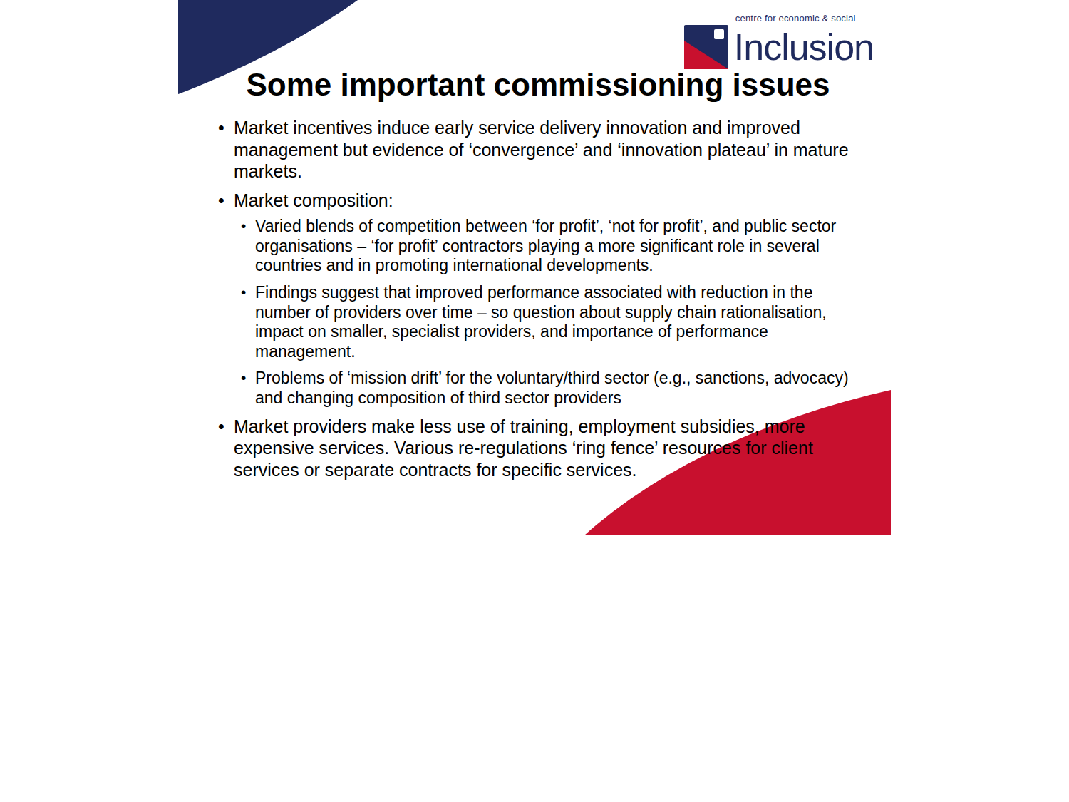centre for economic & social
Inclusion
Some important commissioning issues
Market incentives induce early service delivery innovation and improved management but evidence of ‘convergence’ and ‘innovation plateau’ in mature markets.
Market composition:
Varied blends of competition between ‘for profit’, ‘not for profit’, and public sector organisations – ‘for profit’ contractors playing a more significant role in several countries and in promoting international developments.
Findings suggest that improved performance associated with reduction in the number of providers over time – so question about supply chain rationalisation, impact on smaller, specialist providers, and importance of performance management.
Problems of ‘mission drift’ for the voluntary/third sector (e.g., sanctions, advocacy) and changing composition of third sector providers
Market providers make less use of training, employment subsidies, more expensive services. Various re-regulations ‘ring fence’ resources for client services or separate contracts for specific services.